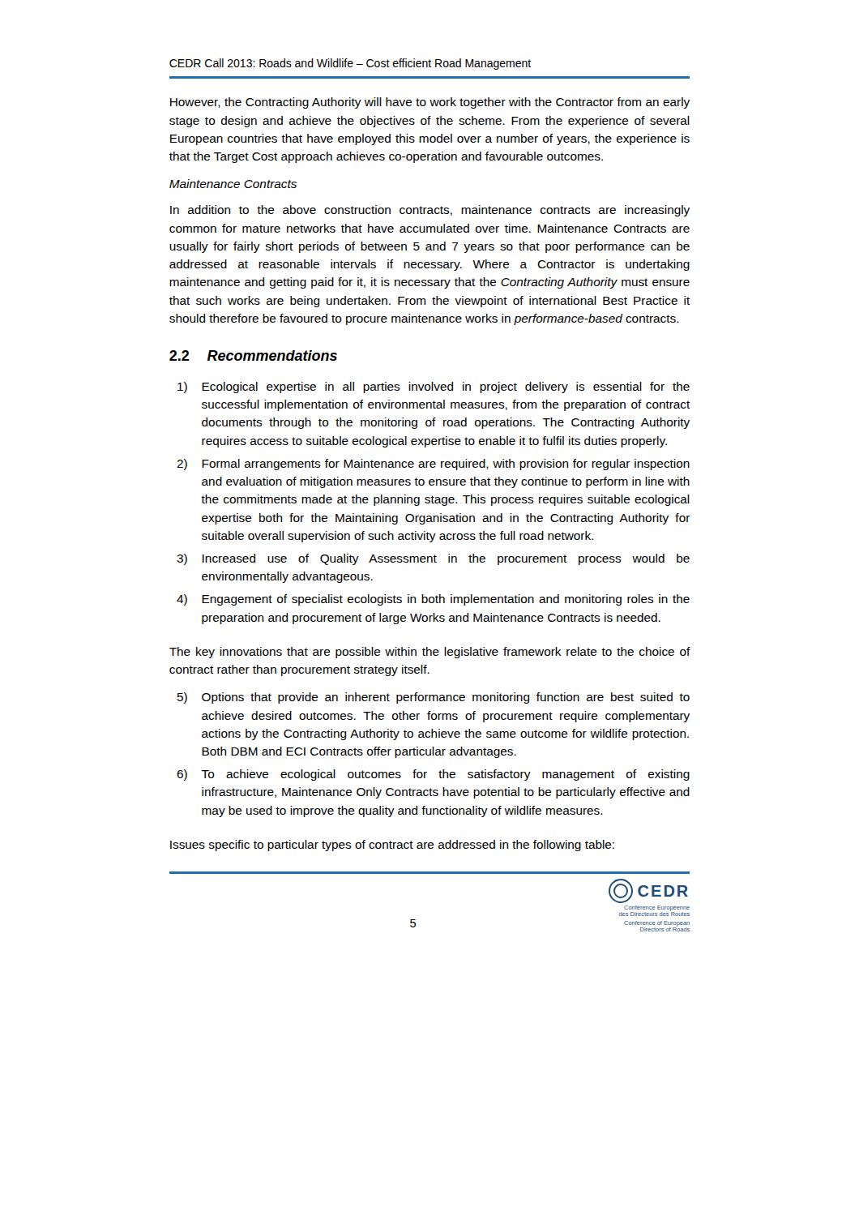CEDR Call 2013: Roads and Wildlife – Cost efficient Road Management
However, the Contracting Authority will have to work together with the Contractor from an early stage to design and achieve the objectives of the scheme. From the experience of several European countries that have employed this model over a number of years, the experience is that the Target Cost approach achieves co-operation and favourable outcomes.
Maintenance Contracts
In addition to the above construction contracts, maintenance contracts are increasingly common for mature networks that have accumulated over time. Maintenance Contracts are usually for fairly short periods of between 5 and 7 years so that poor performance can be addressed at reasonable intervals if necessary. Where a Contractor is undertaking maintenance and getting paid for it, it is necessary that the Contracting Authority must ensure that such works are being undertaken. From the viewpoint of international Best Practice it should therefore be favoured to procure maintenance works in performance-based contracts.
2.2 Recommendations
1) Ecological expertise in all parties involved in project delivery is essential for the successful implementation of environmental measures, from the preparation of contract documents through to the monitoring of road operations. The Contracting Authority requires access to suitable ecological expertise to enable it to fulfil its duties properly.
2) Formal arrangements for Maintenance are required, with provision for regular inspection and evaluation of mitigation measures to ensure that they continue to perform in line with the commitments made at the planning stage. This process requires suitable ecological expertise both for the Maintaining Organisation and in the Contracting Authority for suitable overall supervision of such activity across the full road network.
3) Increased use of Quality Assessment in the procurement process would be environmentally advantageous.
4) Engagement of specialist ecologists in both implementation and monitoring roles in the preparation and procurement of large Works and Maintenance Contracts is needed.
The key innovations that are possible within the legislative framework relate to the choice of contract rather than procurement strategy itself.
5) Options that provide an inherent performance monitoring function are best suited to achieve desired outcomes. The other forms of procurement require complementary actions by the Contracting Authority to achieve the same outcome for wildlife protection. Both DBM and ECI Contracts offer particular advantages.
6) To achieve ecological outcomes for the satisfactory management of existing infrastructure, Maintenance Only Contracts have potential to be particularly effective and may be used to improve the quality and functionality of wildlife measures.
Issues specific to particular types of contract are addressed in the following table:
5
CEDR
Conférence Européenne
des Directeurs des Routes
Conference of European
Directors of Roads